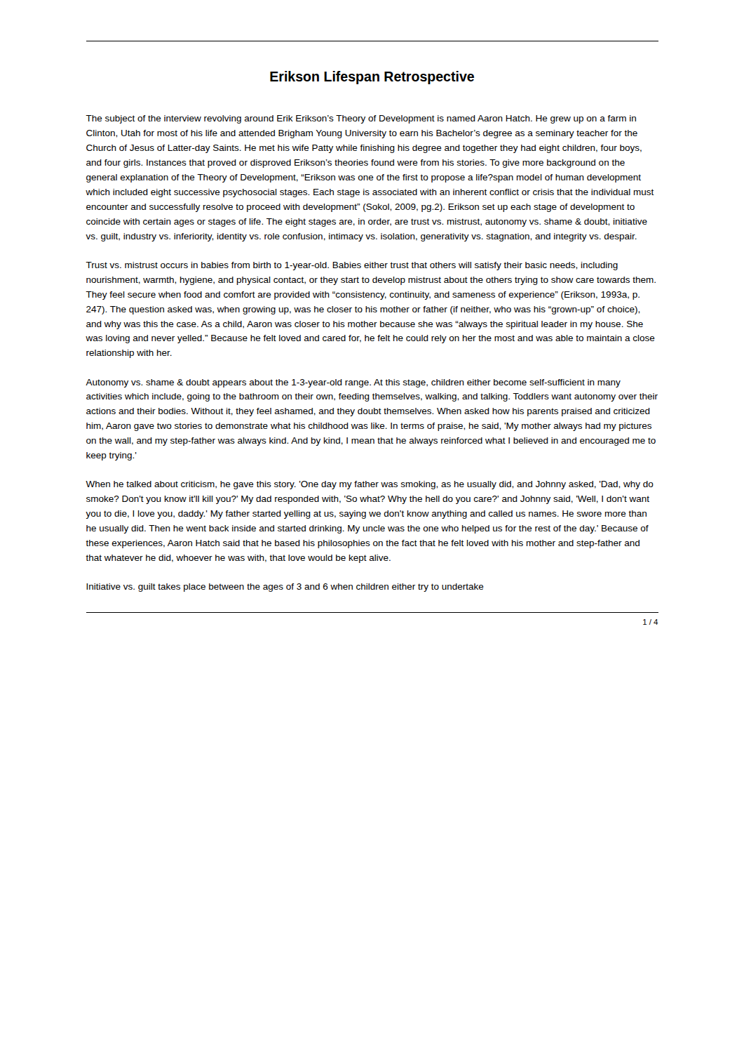Erikson Lifespan Retrospective
The subject of the interview revolving around Erik Erikson’s Theory of Development is named Aaron Hatch. He grew up on a farm in Clinton, Utah for most of his life and attended Brigham Young University to earn his Bachelor’s degree as a seminary teacher for the Church of Jesus of Latter-day Saints. He met his wife Patty while finishing his degree and together they had eight children, four boys, and four girls. Instances that proved or disproved Erikson’s theories found were from his stories. To give more background on the general explanation of the Theory of Development, “Erikson was one of the first to propose a life?span model of human development which included eight successive psychosocial stages. Each stage is associated with an inherent conflict or crisis that the individual must encounter and successfully resolve to proceed with development” (Sokol, 2009, pg.2). Erikson set up each stage of development to coincide with certain ages or stages of life. The eight stages are, in order, are trust vs. mistrust, autonomy vs. shame & doubt, initiative vs. guilt, industry vs. inferiority, identity vs. role confusion, intimacy vs. isolation, generativity vs. stagnation, and integrity vs. despair.
Trust vs. mistrust occurs in babies from birth to 1-year-old. Babies either trust that others will satisfy their basic needs, including nourishment, warmth, hygiene, and physical contact, or they start to develop mistrust about the others trying to show care towards them. They feel secure when food and comfort are provided with “consistency, continuity, and sameness of experience” (Erikson, 1993a, p. 247). The question asked was, when growing up, was he closer to his mother or father (if neither, who was his “grown-up” of choice), and why was this the case. As a child, Aaron was closer to his mother because she was “always the spiritual leader in my house. She was loving and never yelled.” Because he felt loved and cared for, he felt he could rely on her the most and was able to maintain a close relationship with her.
Autonomy vs. shame & doubt appears about the 1-3-year-old range. At this stage, children either become self-sufficient in many activities which include, going to the bathroom on their own, feeding themselves, walking, and talking. Toddlers want autonomy over their actions and their bodies. Without it, they feel ashamed, and they doubt themselves. When asked how his parents praised and criticized him, Aaron gave two stories to demonstrate what his childhood was like. In terms of praise, he said, 'My mother always had my pictures on the wall, and my step-father was always kind. And by kind, I mean that he always reinforced what I believed in and encouraged me to keep trying.'
When he talked about criticism, he gave this story. 'One day my father was smoking, as he usually did, and Johnny asked, 'Dad, why do smoke? Don't you know it'll kill you?' My dad responded with, 'So what? Why the hell do you care?' and Johnny said, 'Well, I don't want you to die, I love you, daddy.' My father started yelling at us, saying we don't know anything and called us names. He swore more than he usually did. Then he went back inside and started drinking. My uncle was the one who helped us for the rest of the day.' Because of these experiences, Aaron Hatch said that he based his philosophies on the fact that he felt loved with his mother and step-father and that whatever he did, whoever he was with, that love would be kept alive.
Initiative vs. guilt takes place between the ages of 3 and 6 when children either try to undertake
1 / 4